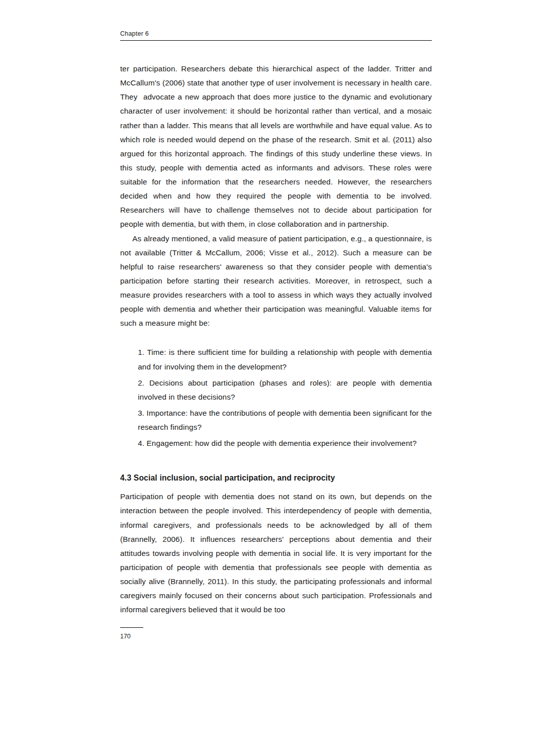Chapter 6
ter participation. Researchers debate this hierarchical aspect of the ladder. Tritter and McCallum's (2006) state that another type of user involvement is necessary in health care. They advocate a new approach that does more justice to the dynamic and evolutionary character of user involvement: it should be horizontal rather than vertical, and a mosaic rather than a ladder. This means that all levels are worthwhile and have equal value. As to which role is needed would depend on the phase of the research. Smit et al. (2011) also argued for this horizontal approach. The findings of this study underline these views. In this study, people with dementia acted as informants and advisors. These roles were suitable for the information that the researchers needed. However, the researchers decided when and how they required the people with dementia to be involved. Researchers will have to challenge themselves not to decide about participation for people with dementia, but with them, in close collaboration and in partnership.
As already mentioned, a valid measure of patient participation, e.g., a questionnaire, is not available (Tritter & McCallum, 2006; Visse et al., 2012). Such a measure can be helpful to raise researchers' awareness so that they consider people with dementia's participation before starting their research activities. Moreover, in retrospect, such a measure provides researchers with a tool to assess in which ways they actually involved people with dementia and whether their participation was meaningful. Valuable items for such a measure might be:
1. Time: is there sufficient time for building a relationship with people with dementia and for involving them in the development?
2. Decisions about participation (phases and roles): are people with dementia involved in these decisions?
3. Importance: have the contributions of people with dementia been significant for the research findings?
4. Engagement: how did the people with dementia experience their involvement?
4.3 Social inclusion, social participation, and reciprocity
Participation of people with dementia does not stand on its own, but depends on the interaction between the people involved. This interdependency of people with dementia, informal caregivers, and professionals needs to be acknowledged by all of them (Brannelly, 2006). It influences researchers' perceptions about dementia and their attitudes towards involving people with dementia in social life. It is very important for the participation of people with dementia that professionals see people with dementia as socially alive (Brannelly, 2011). In this study, the participating professionals and informal caregivers mainly focused on their concerns about such participation. Professionals and informal caregivers believed that it would be too
170